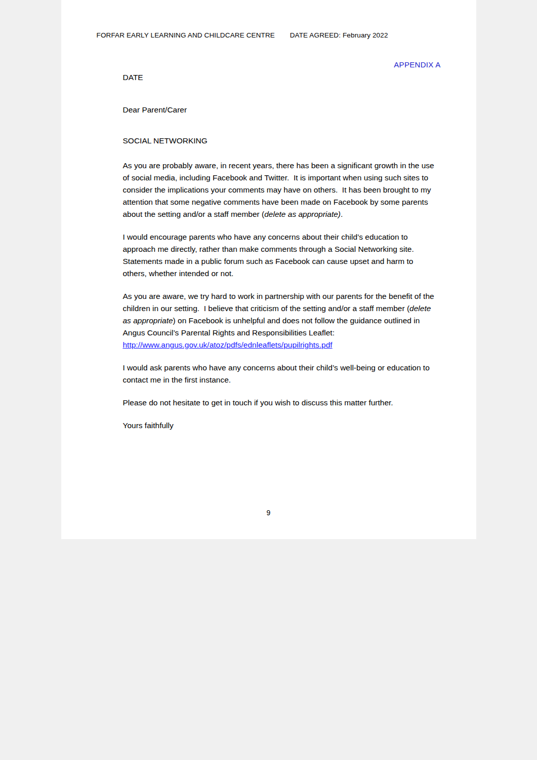FORFAR EARLY LEARNING AND CHILDCARE CENTRE DATE AGREED: February 2022
APPENDIX A
DATE
Dear Parent/Carer
SOCIAL NETWORKING
As you are probably aware, in recent years, there has been a significant growth in the use of social media, including Facebook and Twitter. It is important when using such sites to consider the implications your comments may have on others. It has been brought to my attention that some negative comments have been made on Facebook by some parents about the setting and/or a staff member (delete as appropriate).
I would encourage parents who have any concerns about their child’s education to approach me directly, rather than make comments through a Social Networking site. Statements made in a public forum such as Facebook can cause upset and harm to others, whether intended or not.
As you are aware, we try hard to work in partnership with our parents for the benefit of the children in our setting. I believe that criticism of the setting and/or a staff member (delete as appropriate) on Facebook is unhelpful and does not follow the guidance outlined in Angus Council’s Parental Rights and Responsibilities Leaflet:
http://www.angus.gov.uk/atoz/pdfs/ednleaflets/pupilrights.pdf
I would ask parents who have any concerns about their child’s well-being or education to contact me in the first instance.
Please do not hesitate to get in touch if you wish to discuss this matter further.
Yours faithfully
9